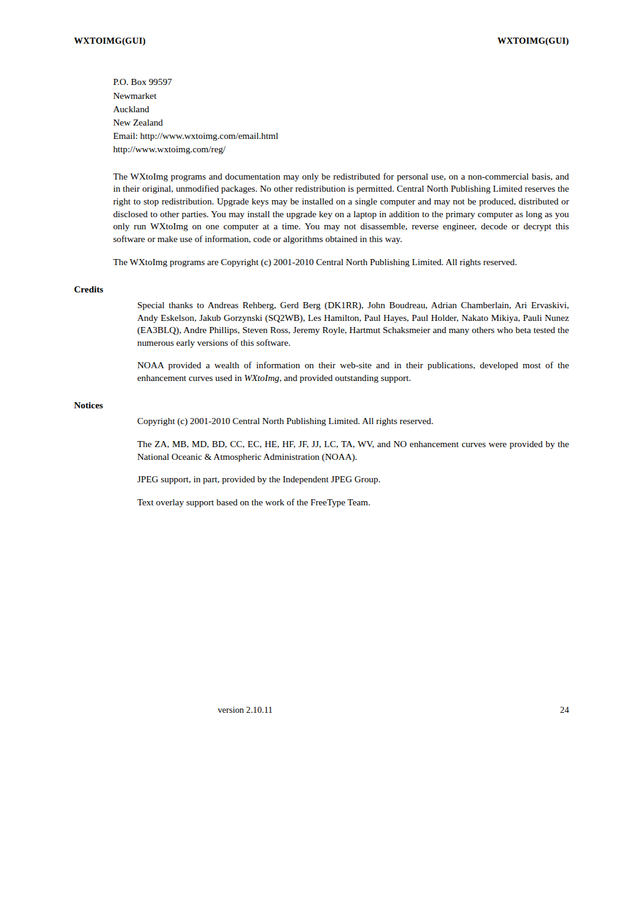WXTOIMG(GUI) WXTOIMG(GUI)
P.O. Box 99597
Newmarket
Auckland
New Zealand
Email: http://www.wxtoimg.com/email.html
http://www.wxtoimg.com/reg/
The WXtoImg programs and documentation may only be redistributed for personal use, on a non-commercial basis, and in their original, unmodified packages. No other redistribution is permitted. Central North Publishing Limited reserves the right to stop redistribution. Upgrade keys may be installed on a single computer and may not be produced, distributed or disclosed to other parties. You may install the upgrade key on a laptop in addition to the primary computer as long as you only run WXtoImg on one computer at a time. You may not disassemble, reverse engineer, decode or decrypt this software or make use of information, code or algorithms obtained in this way.
The WXtoImg programs are Copyright (c) 2001-2010 Central North Publishing Limited. All rights reserved.
Credits
Special thanks to Andreas Rehberg, Gerd Berg (DK1RR), John Boudreau, Adrian Chamberlain, Ari Ervaskivi, Andy Eskelson, Jakub Gorzynski (SQ2WB), Les Hamilton, Paul Hayes, Paul Holder, Nakato Mikiya, Pauli Nunez (EA3BLQ), Andre Phillips, Steven Ross, Jeremy Royle, Hartmut Schaksmeier and many others who beta tested the numerous early versions of this software.
NOAA provided a wealth of information on their web-site and in their publications, developed most of the enhancement curves used in WXtoImg, and provided outstanding support.
Notices
Copyright (c) 2001-2010 Central North Publishing Limited. All rights reserved.
The ZA, MB, MD, BD, CC, EC, HE, HF, JF, JJ, LC, TA, WV, and NO enhancement curves were provided by the National Oceanic & Atmospheric Administration (NOAA).
JPEG support, in part, provided by the Independent JPEG Group.
Text overlay support based on the work of the FreeType Team.
version 2.10.11 24